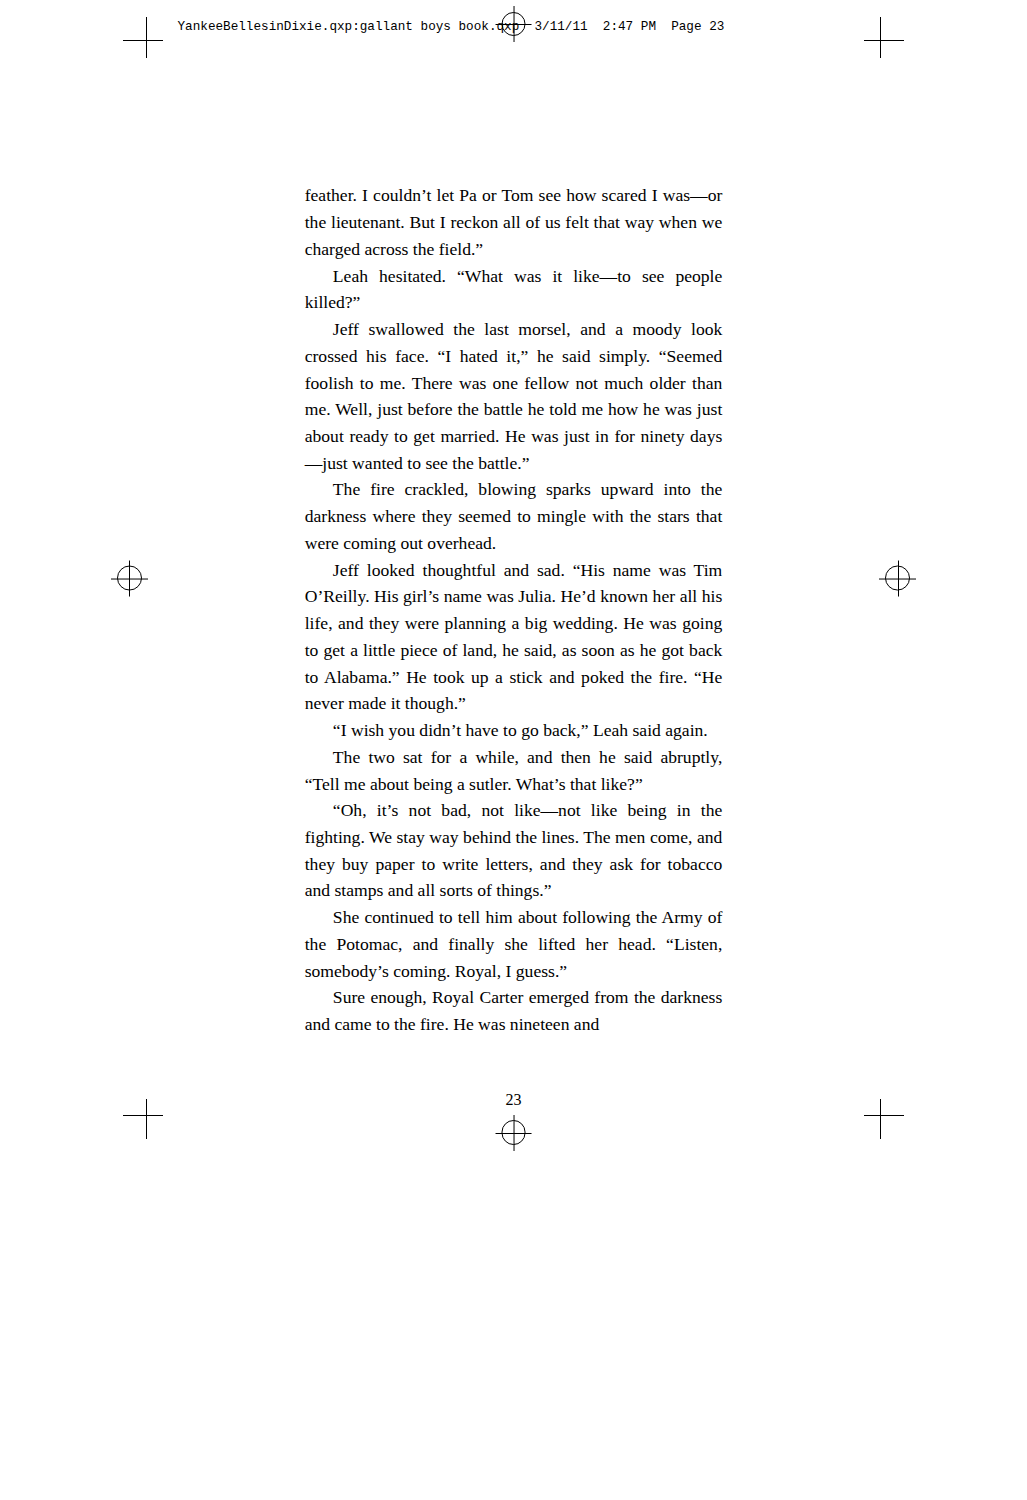YankeeBellesinDixie.qxp:gallant boys book.qxp 3/11/11 2:47 PM Page 23
feather. I couldn’t let Pa or Tom see how scared I was—or the lieutenant. But I reckon all of us felt that way when we charged across the field.”
Leah hesitated. “What was it like—to see people killed?”
Jeff swallowed the last morsel, and a moody look crossed his face. “I hated it,” he said simply. “Seemed foolish to me. There was one fellow not much older than me. Well, just before the battle he told me how he was just about ready to get married. He was just in for ninety days—just wanted to see the battle.”
The fire crackled, blowing sparks upward into the darkness where they seemed to mingle with the stars that were coming out overhead.
Jeff looked thoughtful and sad. “His name was Tim O’Reilly. His girl’s name was Julia. He’d known her all his life, and they were planning a big wedding. He was going to get a little piece of land, he said, as soon as he got back to Alabama.” He took up a stick and poked the fire. “He never made it though.”
“I wish you didn’t have to go back,” Leah said again.
The two sat for a while, and then he said abruptly, “Tell me about being a sutler. What’s that like?”
“Oh, it’s not bad, not like—not like being in the fighting. We stay way behind the lines. The men come, and they buy paper to write letters, and they ask for tobacco and stamps and all sorts of things.”
She continued to tell him about following the Army of the Potomac, and finally she lifted her head. “Listen, somebody’s coming. Royal, I guess.”
Sure enough, Royal Carter emerged from the darkness and came to the fire. He was nineteen and
23